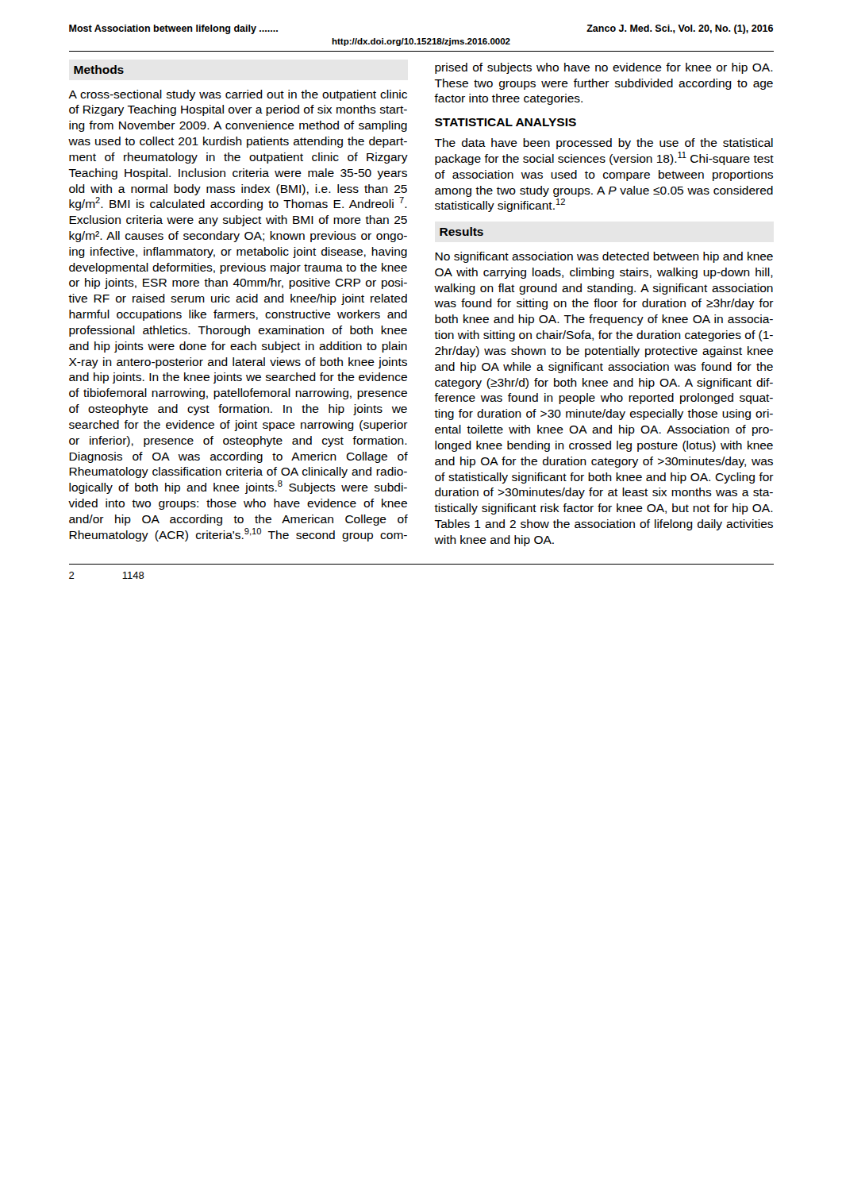Most Association between lifelong daily .......
Zanco J. Med. Sci., Vol. 20, No. (1), 2016
http://dx.doi.org/10.15218/zjms.2016.0002
Methods
A cross-sectional study was carried out in the outpatient clinic of Rizgary Teaching Hospital over a period of six months starting from November 2009. A convenience method of sampling was used to collect 201 kurdish patients attending the department of rheumatology in the outpatient clinic of Rizgary Teaching Hospital. Inclusion criteria were male 35-50 years old with a normal body mass index (BMI), i.e. less than 25 kg/m2. BMI is calculated according to Thomas E. Andreoli 7. Exclusion criteria were any subject with BMI of more than 25 kg/m². All causes of secondary OA; known previous or ongoing infective, inflammatory, or metabolic joint disease, having developmental deformities, previous major trauma to the knee or hip joints, ESR more than 40mm/hr, positive CRP or positive RF or raised serum uric acid and knee/hip joint related harmful occupations like farmers, constructive workers and professional athletics. Thorough examination of both knee and hip joints were done for each subject in addition to plain X-ray in antero-posterior and lateral views of both knee joints and hip joints. In the knee joints we searched for the evidence of tibiofemoral narrowing, patellofemoral narrowing, presence of osteophyte and cyst formation. In the hip joints we searched for the evidence of joint space narrowing (superior or inferior), presence of osteophyte and cyst formation. Diagnosis of OA was according to Americn Collage of Rheumatology classification criteria of OA clinically and radiologically of both hip and knee joints.8 Subjects were subdivided into two groups: those who have evidence of knee and/or hip OA according to the American College of Rheumatology (ACR) criteria's.9,10 The second group comprised of subjects who have no evidence for knee or hip OA. These two groups were further subdivided according to age factor into three categories.
STATISTICAL ANALYSIS
The data have been processed by the use of the statistical package for the social sciences (version 18).11 Chi-square test of association was used to compare between proportions among the two study groups. A P value ≤0.05 was considered statistically significant.12
Results
No significant association was detected between hip and knee OA with carrying loads, climbing stairs, walking up-down hill, walking on flat ground and standing. A significant association was found for sitting on the floor for duration of ≥3hr/day for both knee and hip OA. The frequency of knee OA in association with sitting on chair/Sofa, for the duration categories of (1-2hr/day) was shown to be potentially protective against knee and hip OA while a significant association was found for the category (≥3hr/d) for both knee and hip OA. A significant difference was found in people who reported prolonged squatting for duration of >30 minute/day especially those using oriental toilette with knee OA and hip OA. Association of prolonged knee bending in crossed leg posture (lotus) with knee and hip OA for the duration category of >30minutes/day, was of statistically significant for both knee and hip OA. Cycling for duration of >30minutes/day for at least six months was a statistically significant risk factor for knee OA, but not for hip OA. Tables 1 and 2 show the association of lifelong daily activities with knee and hip OA.
2
1148